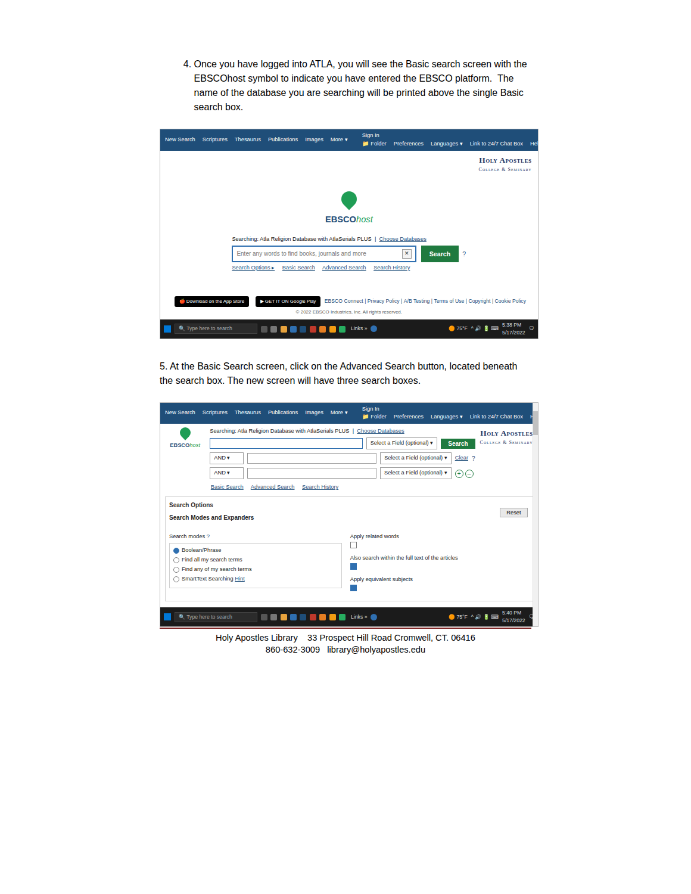Once you have logged into ATLA, you will see the Basic search screen with the EBSCOhost symbol to indicate you have entered the EBSCO platform. The name of the database you are searching will be printed above the single Basic search box.
New Search Scriptures Thesaurus Publications Images More ▾
Sign In📁 Folder Preferences Languages ▾Link to 24/7 Chat Box Help
Holy Apostles College & Seminary
EBSCOhost
Searching: Atla Religion Database with AtlaSerials PLUS | Choose Databases
Enter any words to find books, journals and more ✕
Search ?
Search Options ▸ Basic Search Advanced Search Search History
🍎 Download on the App Store ▶ GET IT ON Google Play EBSCO Connect | Privacy Policy | A/B Testing | Terms of Use | Copyright | Cookie Policy
© 2022 EBSCO Industries, Inc. All rights reserved.
🔍 Type here to search Links »
🟠 75°F ^ 🔊 🔋 ⌨ 5:38 PM
5/17/2022 🗨
5. At the Basic Search screen, click on the Advanced Search button, located beneath the search box. The new screen will have three search boxes.
New Search Scriptures Thesaurus Publications Images More ▾
Sign In📁 Folder Preferences Languages ▾Link to 24/7 Chat Box Help
EBSCOhost
Searching: Atla Religion Database with AtlaSerials PLUS | Choose Databases
Select a Field (optional) ▾
Search
AND ▾
Select a Field (optional) ▾
Clear ?
AND ▾
Select a Field (optional) ▾
+–
Holy Apostles College & Seminary
Basic Search Advanced Search Search History
Search Options
Reset
Search Modes and Expanders
Search modes ?
Boolean/Phrase
Find all my search terms
Find any of my search terms
SmartText Searching Hint
Apply related words
Also search within the full text of the articles
Apply equivalent subjects
🔍 Type here to search Links »
🟠 75°F ^ 🔊 🔋 ⌨ 5:40 PM
5/17/2022 🗨
Holy Apostles Library 33 Prospect Hill Road Cromwell, CT. 06416
860-632-3009 library@holyapostles.edu